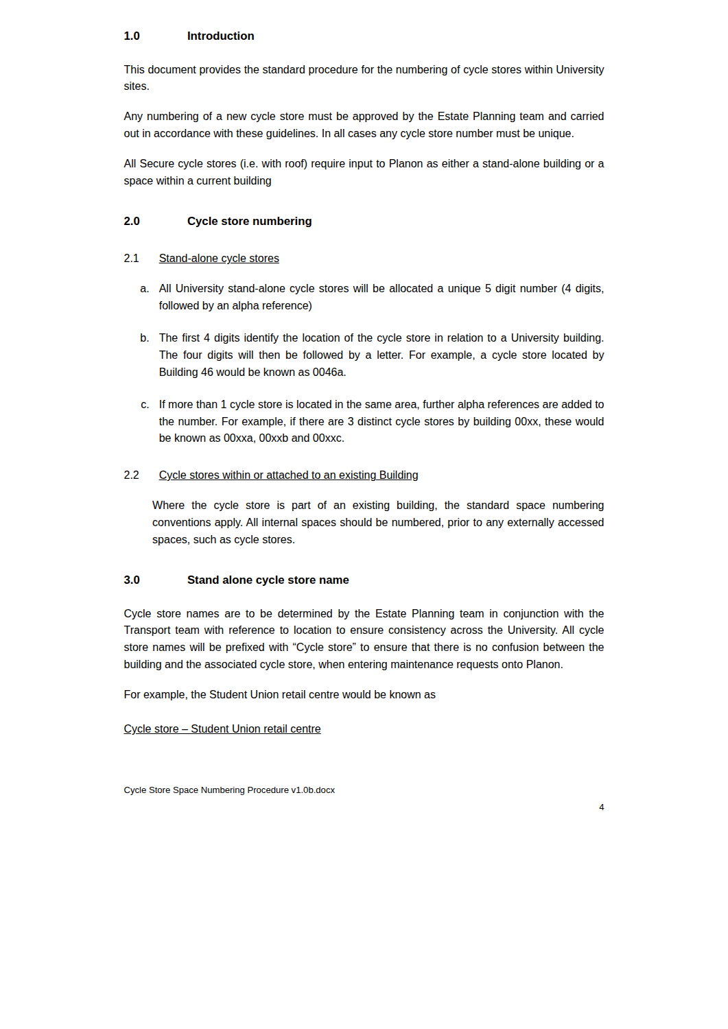1.0 Introduction
This document provides the standard procedure for the numbering of cycle stores within University sites.
Any numbering of a new cycle store must be approved by the Estate Planning team and carried out in accordance with these guidelines. In all cases any cycle store number must be unique.
All Secure cycle stores (i.e. with roof) require input to Planon as either a stand-alone building or a space within a current building
2.0 Cycle store numbering
2.1 Stand-alone cycle stores
All University stand-alone cycle stores will be allocated a unique 5 digit number (4 digits, followed by an alpha reference)
The first 4 digits identify the location of the cycle store in relation to a University building. The four digits will then be followed by a letter. For example, a cycle store located by Building 46 would be known as 0046a.
If more than 1 cycle store is located in the same area, further alpha references are added to the number. For example, if there are 3 distinct cycle stores by building 00xx, these would be known as 00xxa, 00xxb and 00xxc.
2.2 Cycle stores within or attached to an existing Building
Where the cycle store is part of an existing building, the standard space numbering conventions apply. All internal spaces should be numbered, prior to any externally accessed spaces, such as cycle stores.
3.0 Stand alone cycle store name
Cycle store names are to be determined by the Estate Planning team in conjunction with the Transport team with reference to location to ensure consistency across the University. All cycle store names will be prefixed with “Cycle store” to ensure that there is no confusion between the building and the associated cycle store, when entering maintenance requests onto Planon.
For example, the Student Union retail centre would be known as
Cycle store – Student Union retail centre
Cycle Store Space Numbering Procedure v1.0b.docx
4